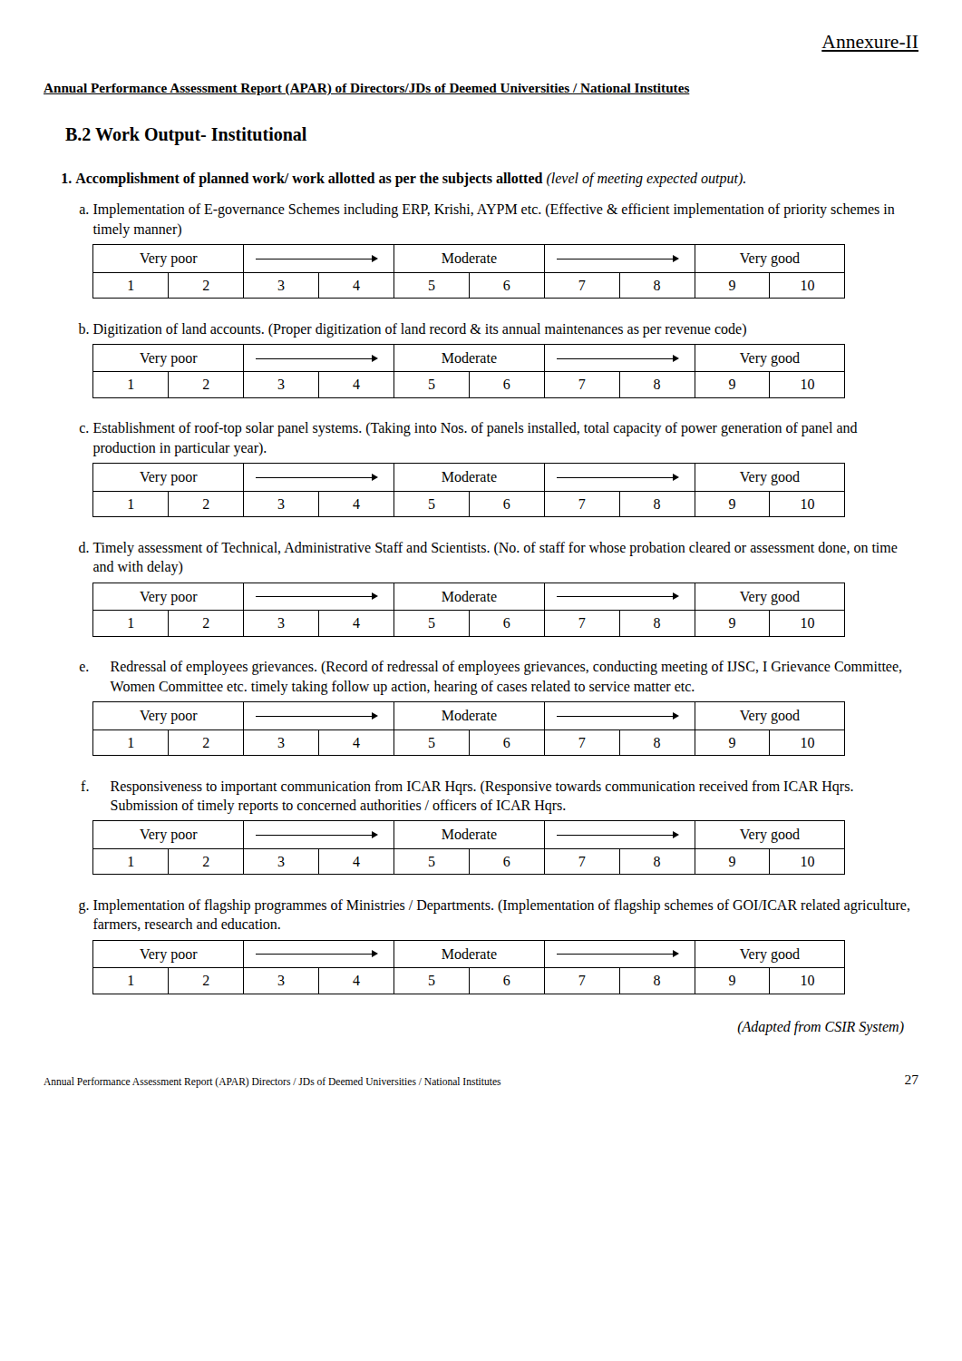Annexure-II
Annual Performance Assessment Report (APAR) of Directors/JDs of Deemed Universities / National Institutes
B.2 Work Output- Institutional
Accomplishment of planned work/ work allotted as per the subjects allotted (level of meeting expected output).
Implementation of E-governance Schemes including ERP, Krishi, AYPM etc. (Effective & efficient implementation of priority schemes in timely manner)
| Very poor | | Moderate | | Very good |
| 1 | 2 | 3 | 4 | 5 | 6 | 7 | 8 | 9 | 10 |
Digitization of land accounts. (Proper digitization of land record & its annual maintenances as per revenue code)
| Very poor | | Moderate | | Very good |
| 1 | 2 | 3 | 4 | 5 | 6 | 7 | 8 | 9 | 10 |
Establishment of roof-top solar panel systems. (Taking into Nos. of panels installed, total capacity of power generation of panel and production in particular year).
| Very poor | | Moderate | | Very good |
| 1 | 2 | 3 | 4 | 5 | 6 | 7 | 8 | 9 | 10 |
Timely assessment of Technical, Administrative Staff and Scientists. (No. of staff for whose probation cleared or assessment done, on time and with delay)
| Very poor | | Moderate | | Very good |
| 1 | 2 | 3 | 4 | 5 | 6 | 7 | 8 | 9 | 10 |
Redressal of employees grievances. (Record of redressal of employees grievances, conducting meeting of IJSC, I Grievance Committee, Women Committee etc. timely taking follow up action, hearing of cases related to service matter etc.
| Very poor | | Moderate | | Very good |
| 1 | 2 | 3 | 4 | 5 | 6 | 7 | 8 | 9 | 10 |
Responsiveness to important communication from ICAR Hqrs. (Responsive towards communication received from ICAR Hqrs. Submission of timely reports to concerned authorities / officers of ICAR Hqrs.
| Very poor | | Moderate | | Very good |
| 1 | 2 | 3 | 4 | 5 | 6 | 7 | 8 | 9 | 10 |
Implementation of flagship programmes of Ministries / Departments. (Implementation of flagship schemes of GOI/ICAR related agriculture, farmers, research and education.
| Very poor | | Moderate | | Very good |
| 1 | 2 | 3 | 4 | 5 | 6 | 7 | 8 | 9 | 10 |
(Adapted from CSIR System)
Annual Performance Assessment Report (APAR) Directors / JDs of Deemed Universities / National Institutes
27